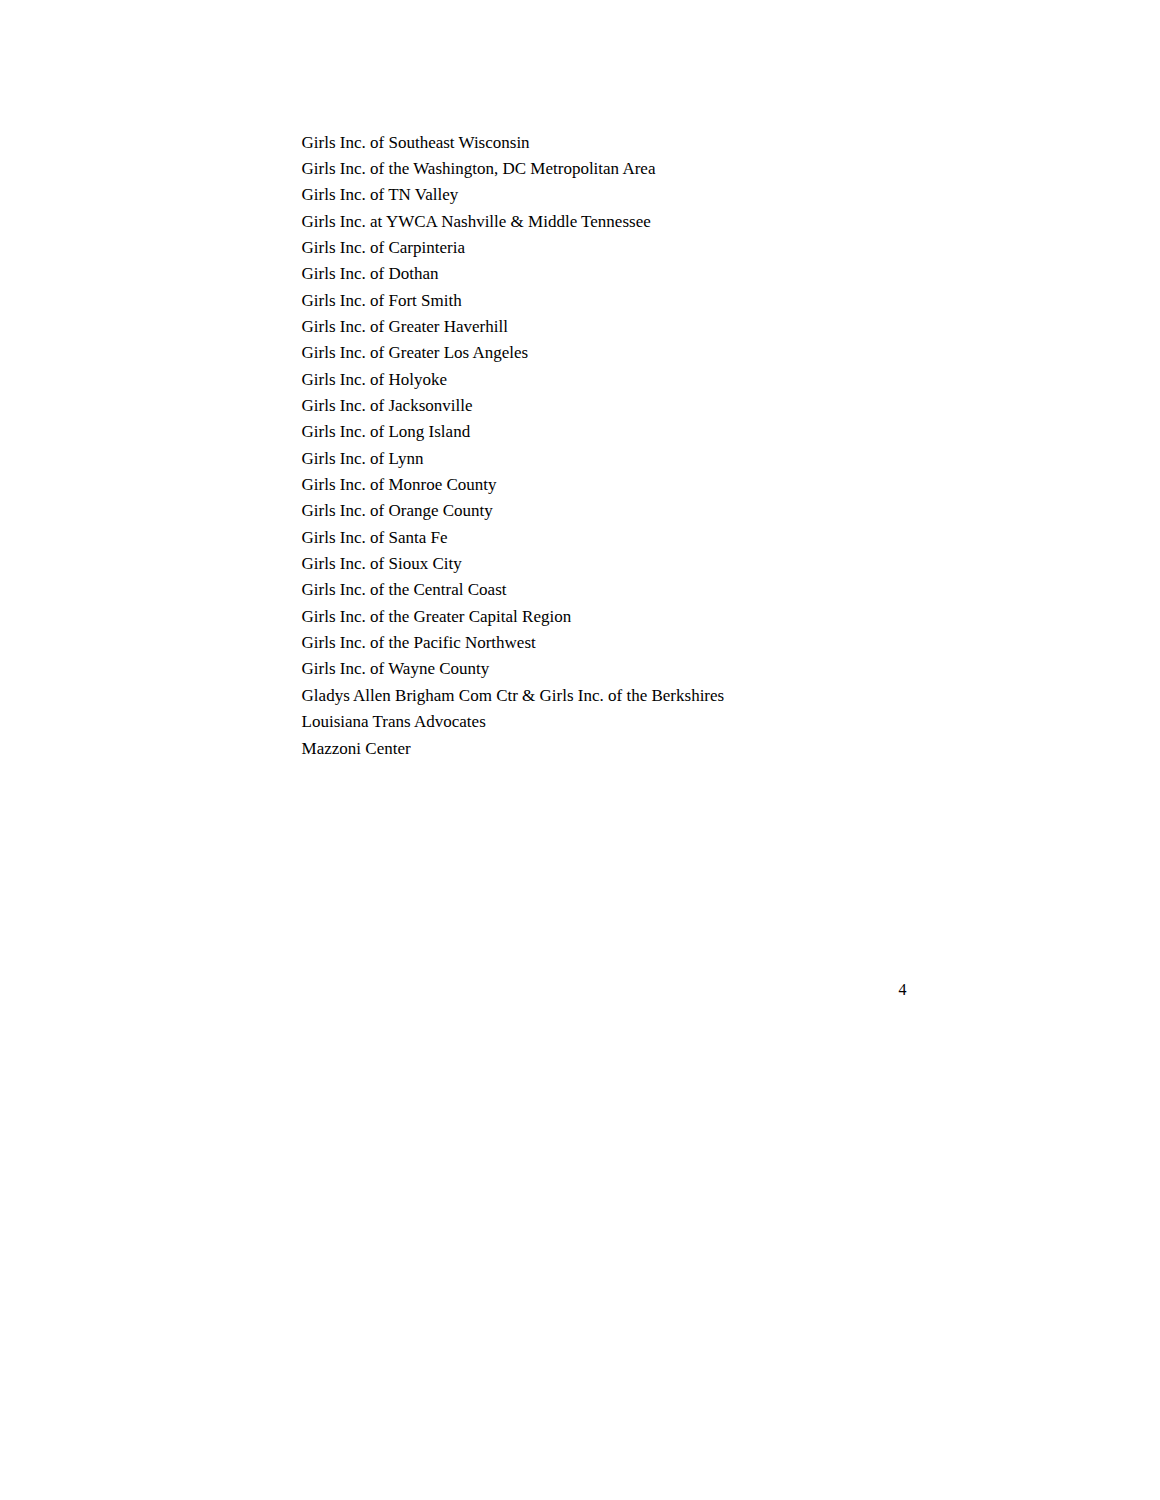Girls Inc. of Southeast Wisconsin
Girls Inc. of the Washington, DC Metropolitan Area
Girls Inc. of TN Valley
Girls Inc. at YWCA Nashville & Middle Tennessee
Girls Inc. of Carpinteria
Girls Inc. of Dothan
Girls Inc. of Fort Smith
Girls Inc. of Greater Haverhill
Girls Inc. of Greater Los Angeles
Girls Inc. of Holyoke
Girls Inc. of Jacksonville
Girls Inc. of Long Island
Girls Inc. of Lynn
Girls Inc. of Monroe County
Girls Inc. of Orange County
Girls Inc. of Santa Fe
Girls Inc. of Sioux City
Girls Inc. of the Central Coast
Girls Inc. of the Greater Capital Region
Girls Inc. of the Pacific Northwest
Girls Inc. of Wayne County
Gladys Allen Brigham Com Ctr & Girls Inc. of the Berkshires
Louisiana Trans Advocates
Mazzoni Center
4